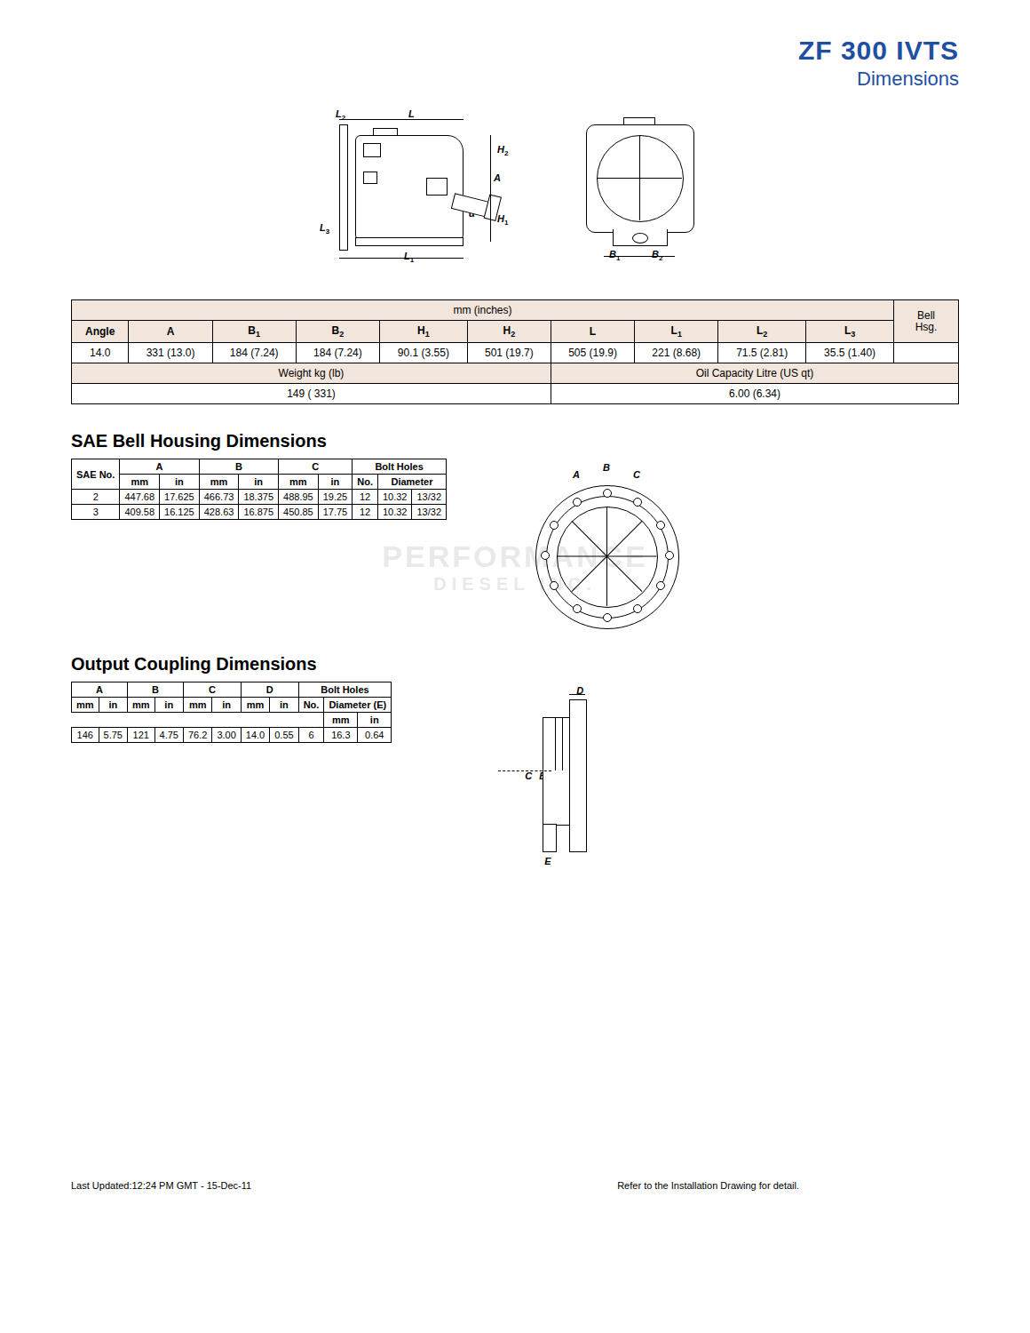PERFORMANCEDIESEL INC.
ZF 300 IVTS
Dimensions
L2 L L3 L1 H2 A H1 α
B1 B2
| mm (inches) | Bell Hsg. |
| --- | --- |
| Angle | A | B 1 | B 2 | H 1 | H 2 | L | L 1 | L 2 | L 3 |
| 14.0 | 331 (13.0) | 184 (7.24) | 184 (7.24) | 90.1 (3.55) | 501 (19.7) | 505 (19.9) | 221 (8.68) | 71.5 (2.81) | 35.5 (1.40) | |
| Weight kg (lb) | Oil Capacity Litre (US qt) |
| 149 ( 331) | 6.00 (6.34) |
SAE Bell Housing Dimensions
| SAE No. | A | B | C | Bolt Holes |
| --- | --- | --- | --- | --- |
| mm | in | mm | in | mm | in | No. | Diameter |
| 2 | 447.68 | 17.625 | 466.73 | 18.375 | 488.95 | 19.25 | 12 | 10.32 | 13/32 |
| 3 | 409.58 | 16.125 | 428.63 | 16.875 | 450.85 | 17.75 | 12 | 10.32 | 13/32 |
A B C
Output Coupling Dimensions
| A | B | C | D | Bolt Holes |
| --- | --- | --- | --- | --- |
| mm | in | mm | in | mm | in | mm | in | No. | Diameter (E) |
| | | mm | in |
| 146 | 5.75 | 121 | 4.75 | 76.2 | 3.00 | 14.0 | 0.55 | 6 | 16.3 | 0.64 |
D C B A E
Last Updated:12:24 PM GMT - 15-Dec-11
Refer to the Installation Drawing for detail.